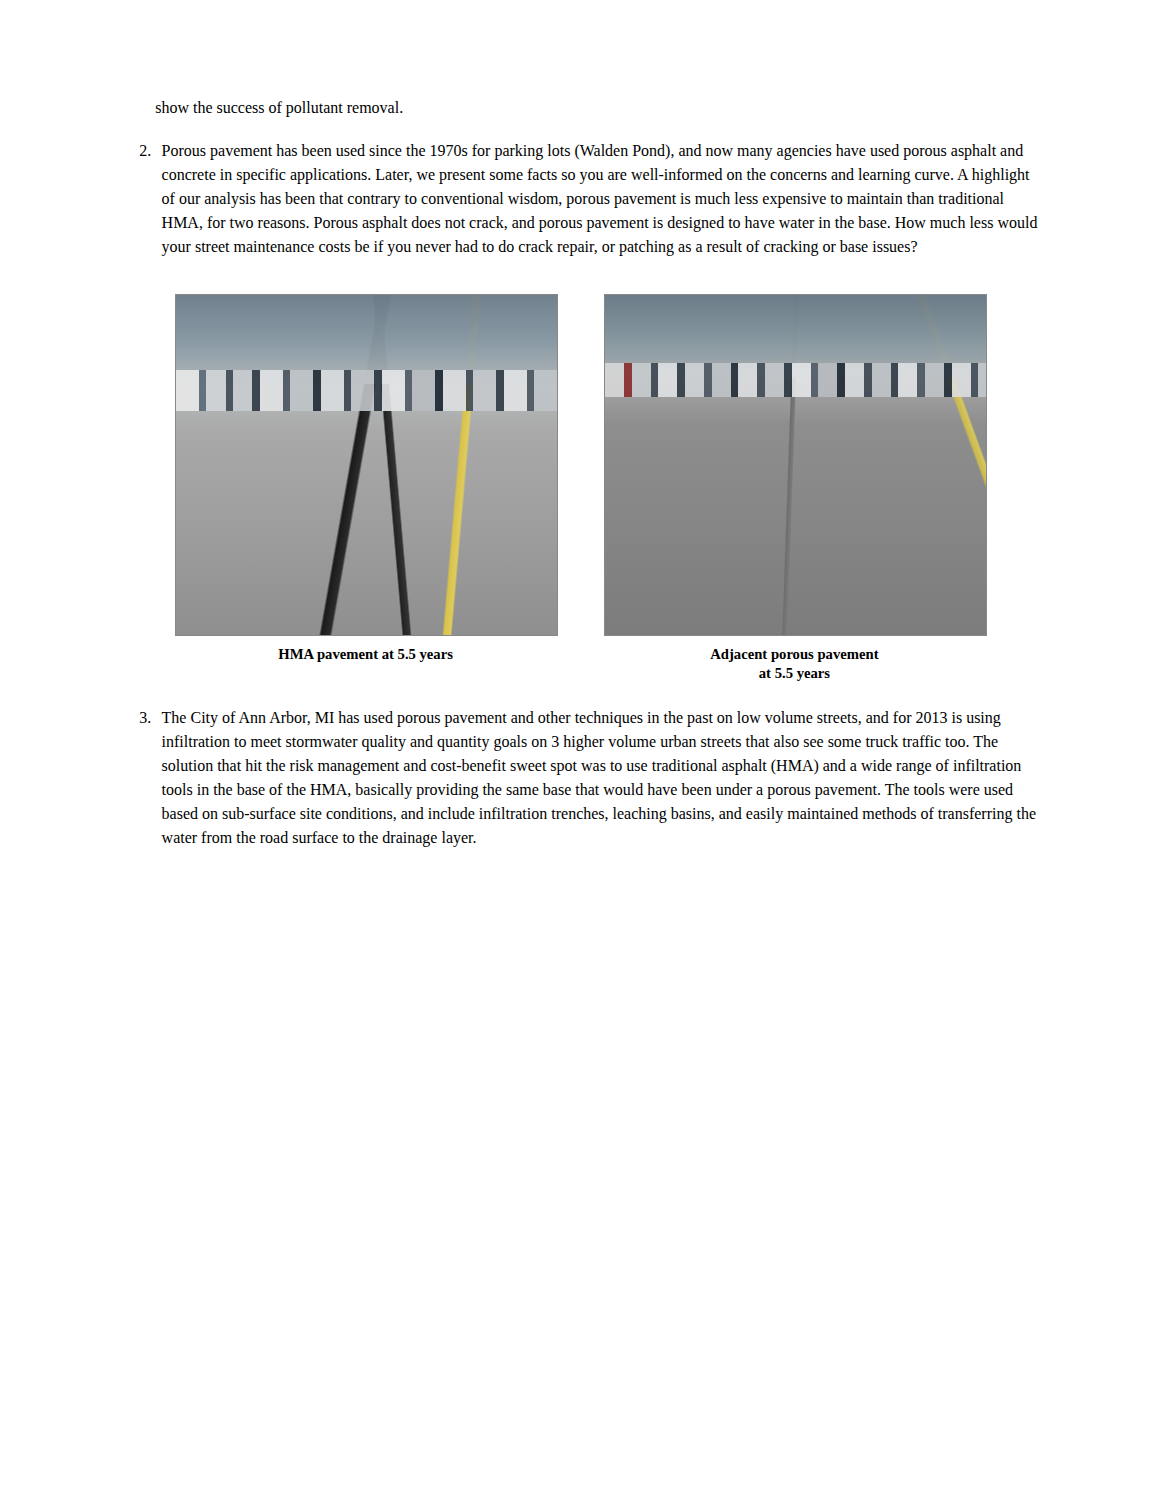show the success of pollutant removal.
Porous pavement has been used since the 1970s for parking lots (Walden Pond), and now many agencies have used porous asphalt and concrete in specific applications. Later, we present some facts so you are well-informed on the concerns and learning curve. A highlight of our analysis has been that contrary to conventional wisdom, porous pavement is much less expensive to maintain than traditional HMA, for two reasons. Porous asphalt does not crack, and porous pavement is designed to have water in the base. How much less would your street maintenance costs be if you never had to do crack repair, or patching as a result of cracking or base issues?
| HMA pavement at 5.5 years | Adjacent porous pavement at 5.5 years |
The City of Ann Arbor, MI has used porous pavement and other techniques in the past on low volume streets, and for 2013 is using infiltration to meet stormwater quality and quantity goals on 3 higher volume urban streets that also see some truck traffic too. The solution that hit the risk management and cost-benefit sweet spot was to use traditional asphalt (HMA) and a wide range of infiltration tools in the base of the HMA, basically providing the same base that would have been under a porous pavement. The tools were used based on sub-surface site conditions, and include infiltration trenches, leaching basins, and easily maintained methods of transferring the water from the road surface to the drainage layer.